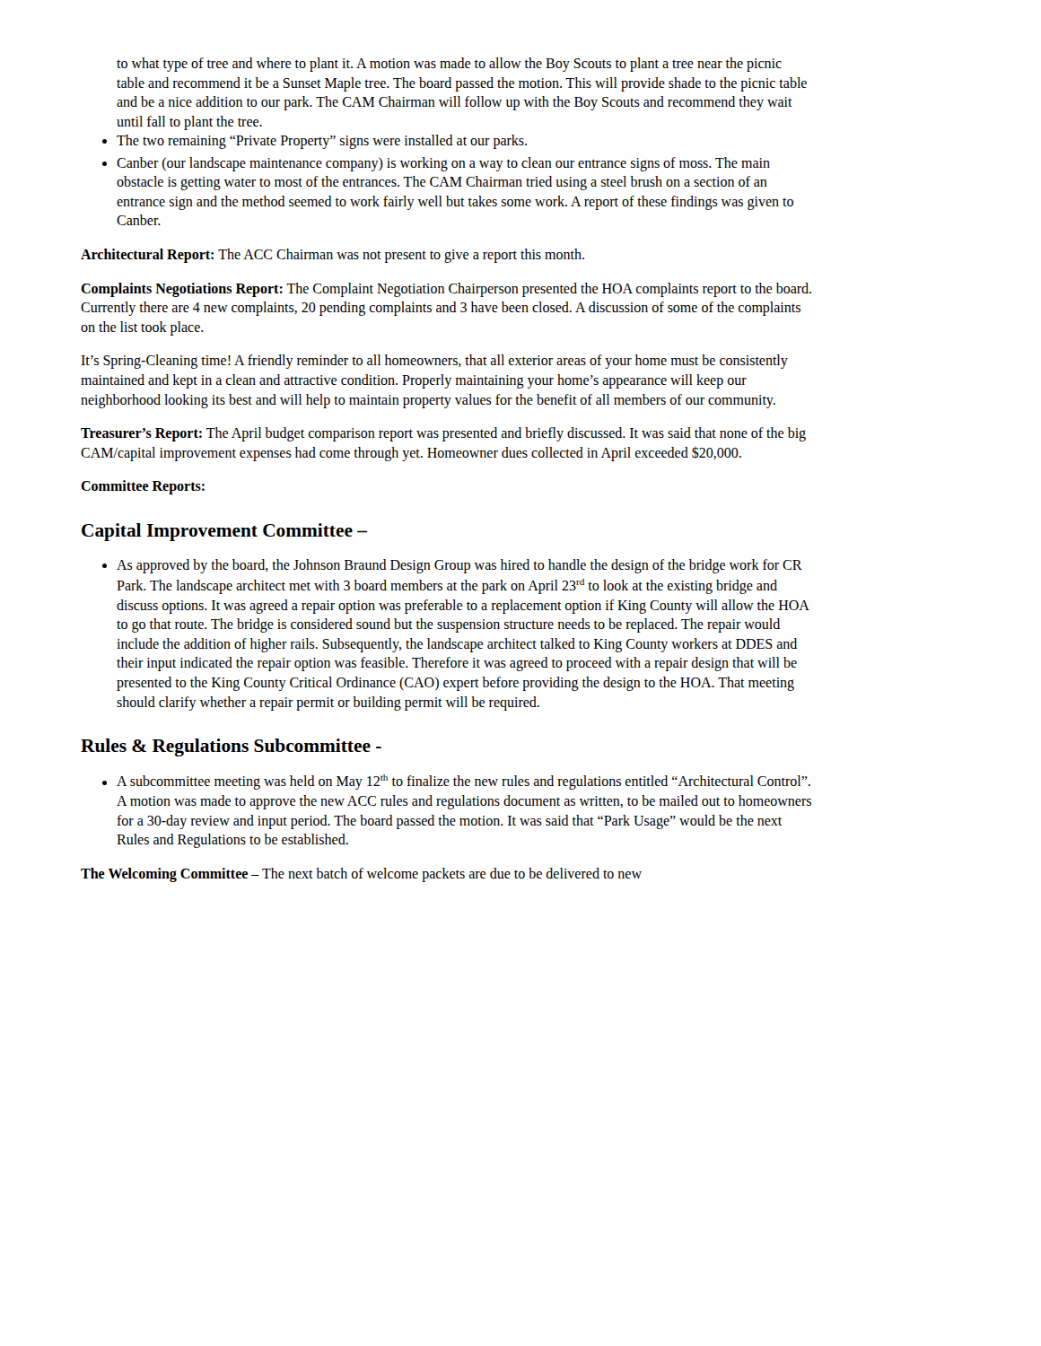to what type of tree and where to plant it. A motion was made to allow the Boy Scouts to plant a tree near the picnic table and recommend it be a Sunset Maple tree. The board passed the motion. This will provide shade to the picnic table and be a nice addition to our park. The CAM Chairman will follow up with the Boy Scouts and recommend they wait until fall to plant the tree.
The two remaining “Private Property” signs were installed at our parks.
Canber (our landscape maintenance company) is working on a way to clean our entrance signs of moss. The main obstacle is getting water to most of the entrances. The CAM Chairman tried using a steel brush on a section of an entrance sign and the method seemed to work fairly well but takes some work. A report of these findings was given to Canber.
Architectural Report: The ACC Chairman was not present to give a report this month.
Complaints Negotiations Report: The Complaint Negotiation Chairperson presented the HOA complaints report to the board. Currently there are 4 new complaints, 20 pending complaints and 3 have been closed. A discussion of some of the complaints on the list took place.
It’s Spring-Cleaning time! A friendly reminder to all homeowners, that all exterior areas of your home must be consistently maintained and kept in a clean and attractive condition. Properly maintaining your home’s appearance will keep our neighborhood looking its best and will help to maintain property values for the benefit of all members of our community.
Treasurer’s Report: The April budget comparison report was presented and briefly discussed. It was said that none of the big CAM/capital improvement expenses had come through yet. Homeowner dues collected in April exceeded $20,000.
Committee Reports:
Capital Improvement Committee –
As approved by the board, the Johnson Braund Design Group was hired to handle the design of the bridge work for CR Park. The landscape architect met with 3 board members at the park on April 23rd to look at the existing bridge and discuss options. It was agreed a repair option was preferable to a replacement option if King County will allow the HOA to go that route. The bridge is considered sound but the suspension structure needs to be replaced. The repair would include the addition of higher rails. Subsequently, the landscape architect talked to King County workers at DDES and their input indicated the repair option was feasible. Therefore it was agreed to proceed with a repair design that will be presented to the King County Critical Ordinance (CAO) expert before providing the design to the HOA. That meeting should clarify whether a repair permit or building permit will be required.
Rules & Regulations Subcommittee -
A subcommittee meeting was held on May 12th to finalize the new rules and regulations entitled “Architectural Control”. A motion was made to approve the new ACC rules and regulations document as written, to be mailed out to homeowners for a 30-day review and input period. The board passed the motion. It was said that “Park Usage” would be the next Rules and Regulations to be established.
The Welcoming Committee – The next batch of welcome packets are due to be delivered to new